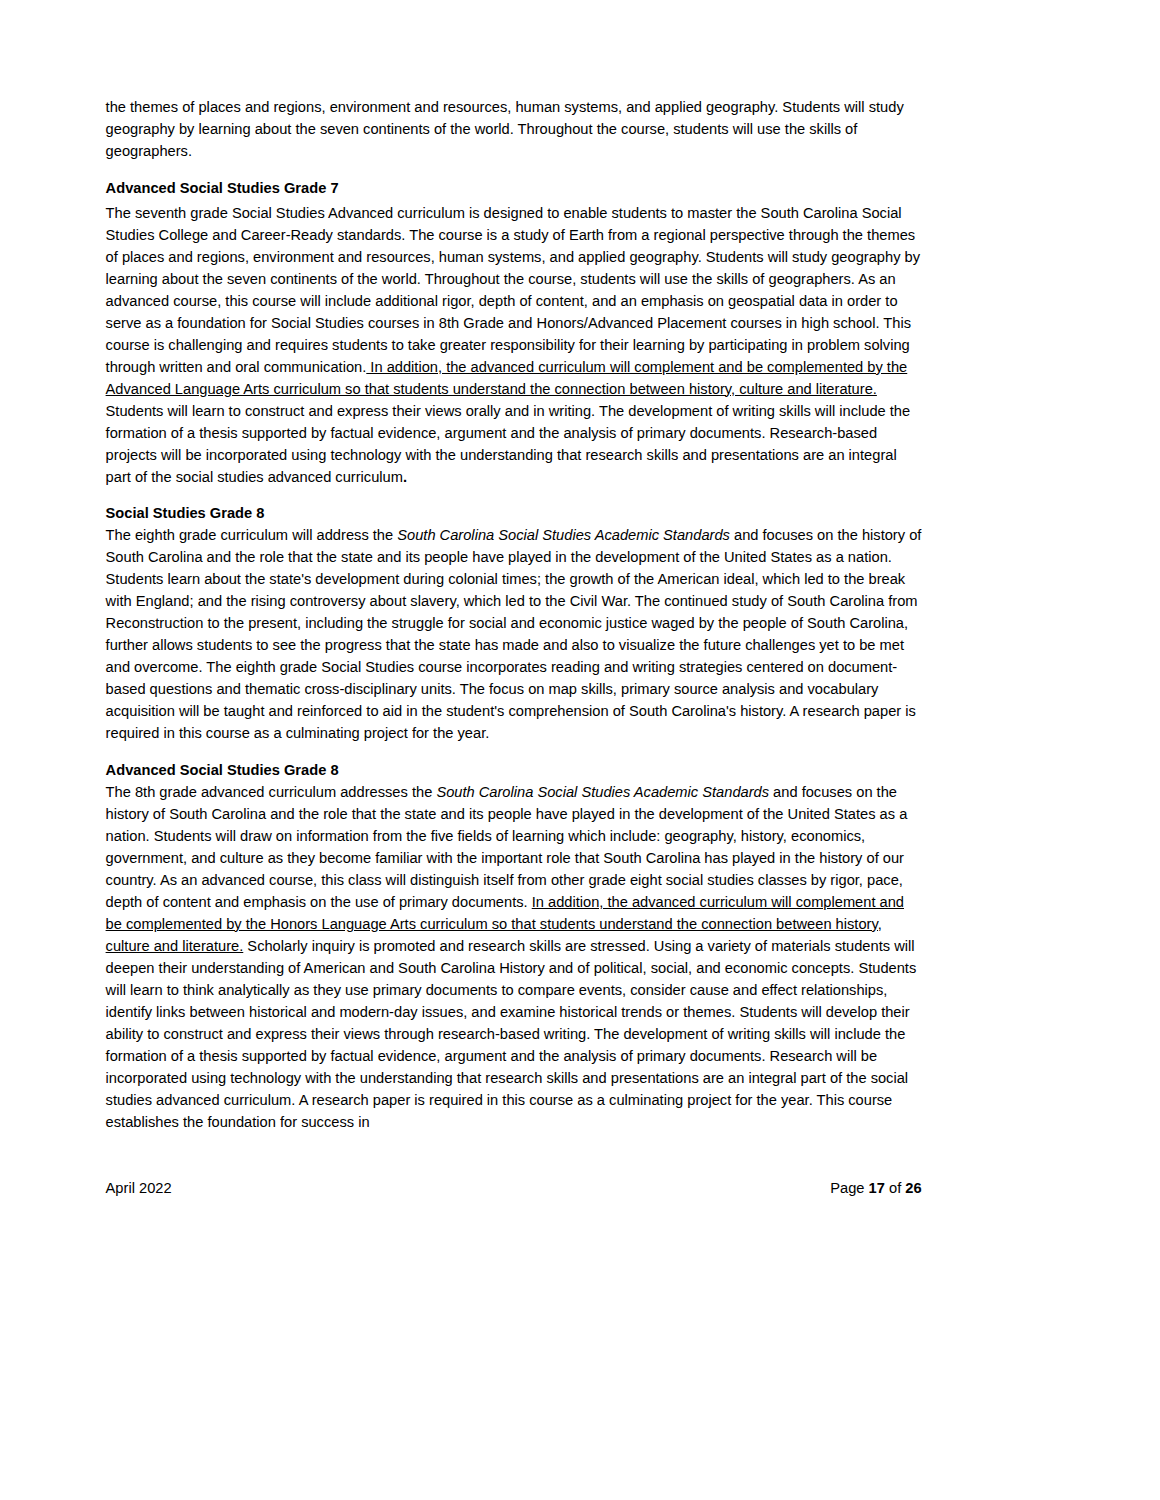the themes of places and regions, environment and resources, human systems, and applied geography. Students will study geography by learning about the seven continents of the world. Throughout the course, students will use the skills of geographers.
Advanced Social Studies Grade 7
The seventh grade Social Studies Advanced curriculum is designed to enable students to master the South Carolina Social Studies College and Career-Ready standards. The course is a study of Earth from a regional perspective through the themes of places and regions, environment and resources, human systems, and applied geography. Students will study geography by learning about the seven continents of the world. Throughout the course, students will use the skills of geographers. As an advanced course, this course will include additional rigor, depth of content, and an emphasis on geospatial data in order to serve as a foundation for Social Studies courses in 8th Grade and Honors/Advanced Placement courses in high school. This course is challenging and requires students to take greater responsibility for their learning by participating in problem solving through written and oral communication. In addition, the advanced curriculum will complement and be complemented by the Advanced Language Arts curriculum so that students understand the connection between history, culture and literature. Students will learn to construct and express their views orally and in writing. The development of writing skills will include the formation of a thesis supported by factual evidence, argument and the analysis of primary documents. Research-based projects will be incorporated using technology with the understanding that research skills and presentations are an integral part of the social studies advanced curriculum.
Social Studies Grade 8
The eighth grade curriculum will address the South Carolina Social Studies Academic Standards and focuses on the history of South Carolina and the role that the state and its people have played in the development of the United States as a nation. Students learn about the state's development during colonial times; the growth of the American ideal, which led to the break with England; and the rising controversy about slavery, which led to the Civil War. The continued study of South Carolina from Reconstruction to the present, including the struggle for social and economic justice waged by the people of South Carolina, further allows students to see the progress that the state has made and also to visualize the future challenges yet to be met and overcome. The eighth grade Social Studies course incorporates reading and writing strategies centered on document-based questions and thematic cross-disciplinary units. The focus on map skills, primary source analysis and vocabulary acquisition will be taught and reinforced to aid in the student's comprehension of South Carolina's history. A research paper is required in this course as a culminating project for the year.
Advanced Social Studies Grade 8
The 8th grade advanced curriculum addresses the South Carolina Social Studies Academic Standards and focuses on the history of South Carolina and the role that the state and its people have played in the development of the United States as a nation. Students will draw on information from the five fields of learning which include: geography, history, economics, government, and culture as they become familiar with the important role that South Carolina has played in the history of our country. As an advanced course, this class will distinguish itself from other grade eight social studies classes by rigor, pace, depth of content and emphasis on the use of primary documents. In addition, the advanced curriculum will complement and be complemented by the Honors Language Arts curriculum so that students understand the connection between history, culture and literature. Scholarly inquiry is promoted and research skills are stressed. Using a variety of materials students will deepen their understanding of American and South Carolina History and of political, social, and economic concepts. Students will learn to think analytically as they use primary documents to compare events, consider cause and effect relationships, identify links between historical and modern-day issues, and examine historical trends or themes. Students will develop their ability to construct and express their views through research-based writing. The development of writing skills will include the formation of a thesis supported by factual evidence, argument and the analysis of primary documents. Research will be incorporated using technology with the understanding that research skills and presentations are an integral part of the social studies advanced curriculum. A research paper is required in this course as a culminating project for the year. This course establishes the foundation for success in
April 2022 Page 17 of 26